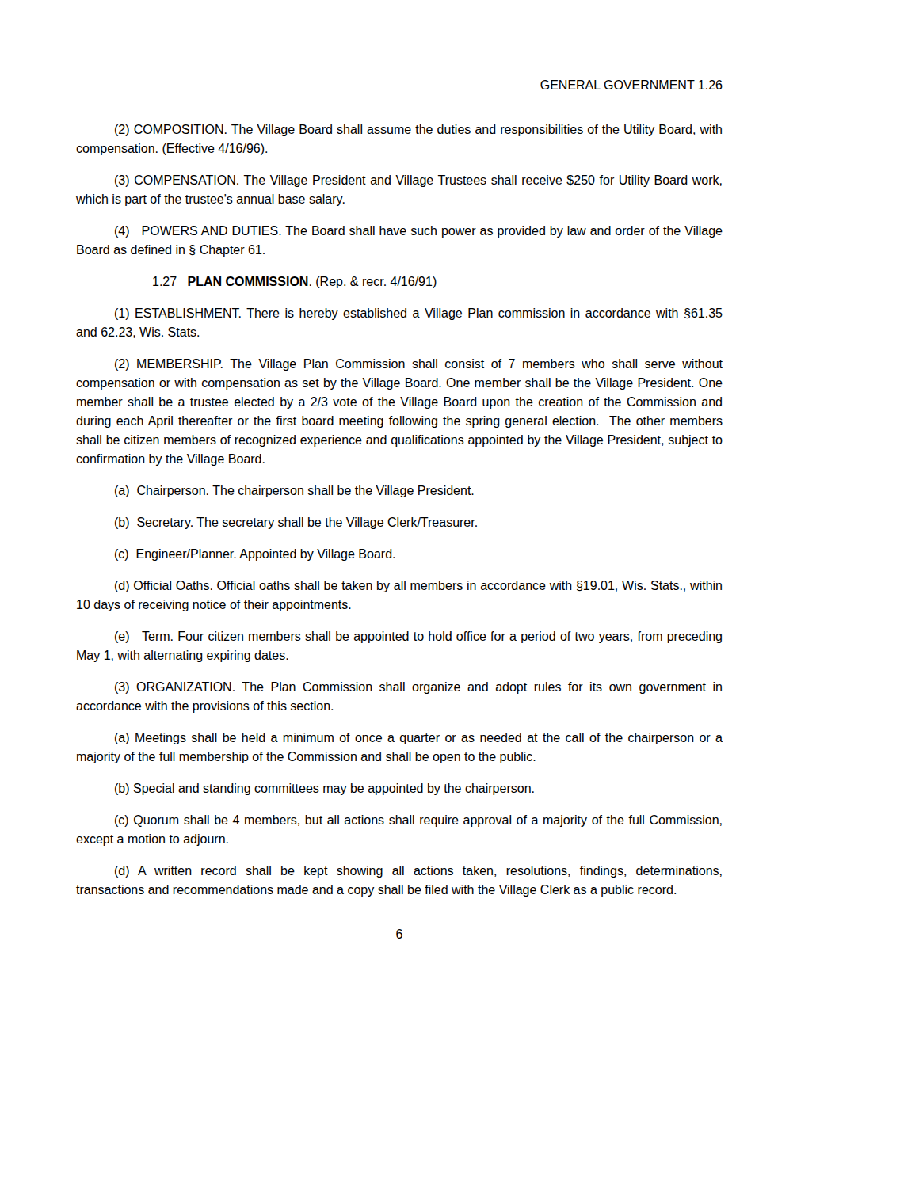GENERAL GOVERNMENT 1.26
(2) COMPOSITION. The Village Board shall assume the duties and responsibilities of the Utility Board, with compensation. (Effective 4/16/96).
(3) COMPENSATION. The Village President and Village Trustees shall receive $250 for Utility Board work, which is part of the trustee's annual base salary.
(4) POWERS AND DUTIES. The Board shall have such power as provided by law and order of the Village Board as defined in § Chapter 61.
1.27 PLAN COMMISSION. (Rep. & recr. 4/16/91)
(1) ESTABLISHMENT. There is hereby established a Village Plan commission in accordance with §61.35 and 62.23, Wis. Stats.
(2) MEMBERSHIP. The Village Plan Commission shall consist of 7 members who shall serve without compensation or with compensation as set by the Village Board. One member shall be the Village President. One member shall be a trustee elected by a 2/3 vote of the Village Board upon the creation of the Commission and during each April thereafter or the first board meeting following the spring general election. The other members shall be citizen members of recognized experience and qualifications appointed by the Village President, subject to confirmation by the Village Board.
(a) Chairperson. The chairperson shall be the Village President.
(b) Secretary. The secretary shall be the Village Clerk/Treasurer.
(c) Engineer/Planner. Appointed by Village Board.
(d) Official Oaths. Official oaths shall be taken by all members in accordance with §19.01, Wis. Stats., within 10 days of receiving notice of their appointments.
(e) Term. Four citizen members shall be appointed to hold office for a period of two years, from preceding May 1, with alternating expiring dates.
(3) ORGANIZATION. The Plan Commission shall organize and adopt rules for its own government in accordance with the provisions of this section.
(a) Meetings shall be held a minimum of once a quarter or as needed at the call of the chairperson or a majority of the full membership of the Commission and shall be open to the public.
(b) Special and standing committees may be appointed by the chairperson.
(c) Quorum shall be 4 members, but all actions shall require approval of a majority of the full Commission, except a motion to adjourn.
(d) A written record shall be kept showing all actions taken, resolutions, findings, determinations, transactions and recommendations made and a copy shall be filed with the Village Clerk as a public record.
6